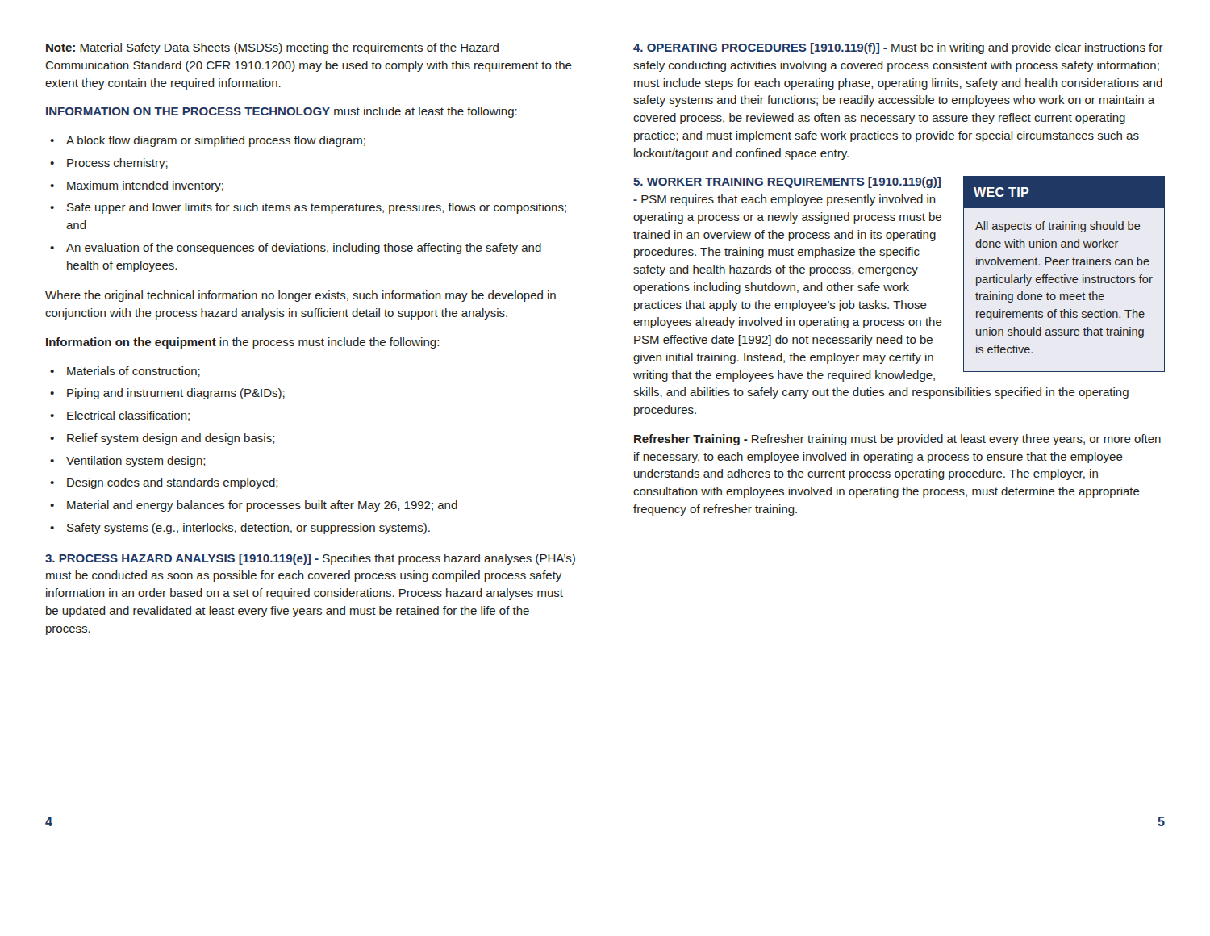Note: Material Safety Data Sheets (MSDSs) meeting the requirements of the Hazard Communication Standard (20 CFR 1910.1200) may be used to comply with this requirement to the extent they contain the required information.
INFORMATION ON THE PROCESS TECHNOLOGY must include at least the following:
A block flow diagram or simplified process flow diagram;
Process chemistry;
Maximum intended inventory;
Safe upper and lower limits for such items as temperatures, pressures, flows or compositions; and
An evaluation of the consequences of deviations, including those affecting the safety and health of employees.
Where the original technical information no longer exists, such information may be developed in conjunction with the process hazard analysis in sufficient detail to support the analysis.
Information on the equipment in the process must include the following:
Materials of construction;
Piping and instrument diagrams (P&IDs);
Electrical classification;
Relief system design and design basis;
Ventilation system design;
Design codes and standards employed;
Material and energy balances for processes built after May 26, 1992; and
Safety systems (e.g., interlocks, detection, or suppression systems).
3. PROCESS HAZARD ANALYSIS [1910.119(e)] - Specifies that process hazard analyses (PHA’s) must be conducted as soon as possible for each covered process using compiled process safety information in an order based on a set of required considerations. Process hazard analyses must be updated and revalidated at least every five years and must be retained for the life of the process.
4
4. OPERATING PROCEDURES [1910.119(f)] - Must be in writing and provide clear instructions for safely conducting activities involving a covered process consistent with process safety information; must include steps for each operating phase, operating limits, safety and health considerations and safety systems and their functions; be readily accessible to employees who work on or maintain a covered process, be reviewed as often as necessary to assure they reflect current operating practice; and must implement safe work practices to provide for special circumstances such as lockout/tagout and confined space entry.
WEC TIP
All aspects of training should be done with union and worker involvement. Peer trainers can be particularly effective instructors for training done to meet the requirements of this section. The union should assure that training is effective.
5. WORKER TRAINING REQUIREMENTS [1910.119(g)] - PSM requires that each employee presently involved in operating a process or a newly assigned process must be trained in an overview of the process and in its operating procedures. The training must emphasize the specific safety and health hazards of the process, emergency operations including shutdown, and other safe work practices that apply to the employee’s job tasks. Those employees already involved in operating a process on the PSM effective date [1992] do not necessarily need to be given initial training. Instead, the employer may certify in writing that the employees have the required knowledge, skills, and abilities to safely carry out the duties and responsibilities specified in the operating procedures.
Refresher Training - Refresher training must be provided at least every three years, or more often if necessary, to each employee involved in operating a process to ensure that the employee understands and adheres to the current process operating procedure. The employer, in consultation with employees involved in operating the process, must determine the appropriate frequency of refresher training.
5